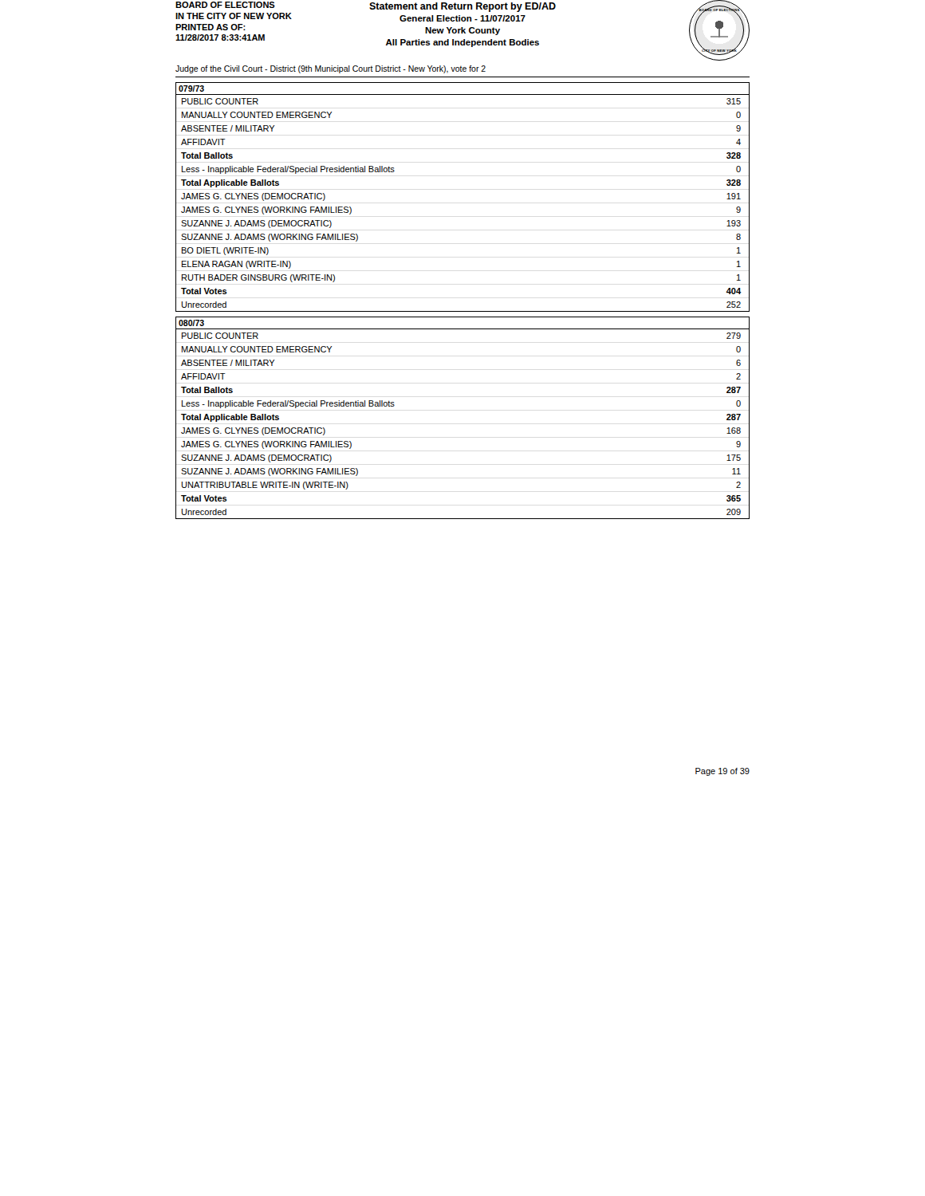| BOARD OF ELECTIONS IN THE CITY OF NEW YORK PRINTED AS OF: 11/28/2017 8:33:41AM | Statement and Return Report by ED/AD General Election - 11/07/2017 New York County All Parties and Independent Bodies | BOARD OF ELECTIONS CITY OF NEW YORK |
Judge of the Civil Court - District (9th Municipal Court District - New York), vote for 2
079/73
| PUBLIC COUNTER | 315 |
| MANUALLY COUNTED EMERGENCY | 0 |
| ABSENTEE / MILITARY | 9 |
| AFFIDAVIT | 4 |
| Total Ballots | 328 |
| Less - Inapplicable Federal/Special Presidential Ballots | 0 |
| Total Applicable Ballots | 328 |
| JAMES G. CLYNES (DEMOCRATIC) | 191 |
| JAMES G. CLYNES (WORKING FAMILIES) | 9 |
| SUZANNE J. ADAMS (DEMOCRATIC) | 193 |
| SUZANNE J. ADAMS (WORKING FAMILIES) | 8 |
| BO DIETL (WRITE-IN) | 1 |
| ELENA RAGAN (WRITE-IN) | 1 |
| RUTH BADER GINSBURG (WRITE-IN) | 1 |
| Total Votes | 404 |
| Unrecorded | 252 |
080/73
| PUBLIC COUNTER | 279 |
| MANUALLY COUNTED EMERGENCY | 0 |
| ABSENTEE / MILITARY | 6 |
| AFFIDAVIT | 2 |
| Total Ballots | 287 |
| Less - Inapplicable Federal/Special Presidential Ballots | 0 |
| Total Applicable Ballots | 287 |
| JAMES G. CLYNES (DEMOCRATIC) | 168 |
| JAMES G. CLYNES (WORKING FAMILIES) | 9 |
| SUZANNE J. ADAMS (DEMOCRATIC) | 175 |
| SUZANNE J. ADAMS (WORKING FAMILIES) | 11 |
| UNATTRIBUTABLE WRITE-IN (WRITE-IN) | 2 |
| Total Votes | 365 |
| Unrecorded | 209 |
Page 19 of 39